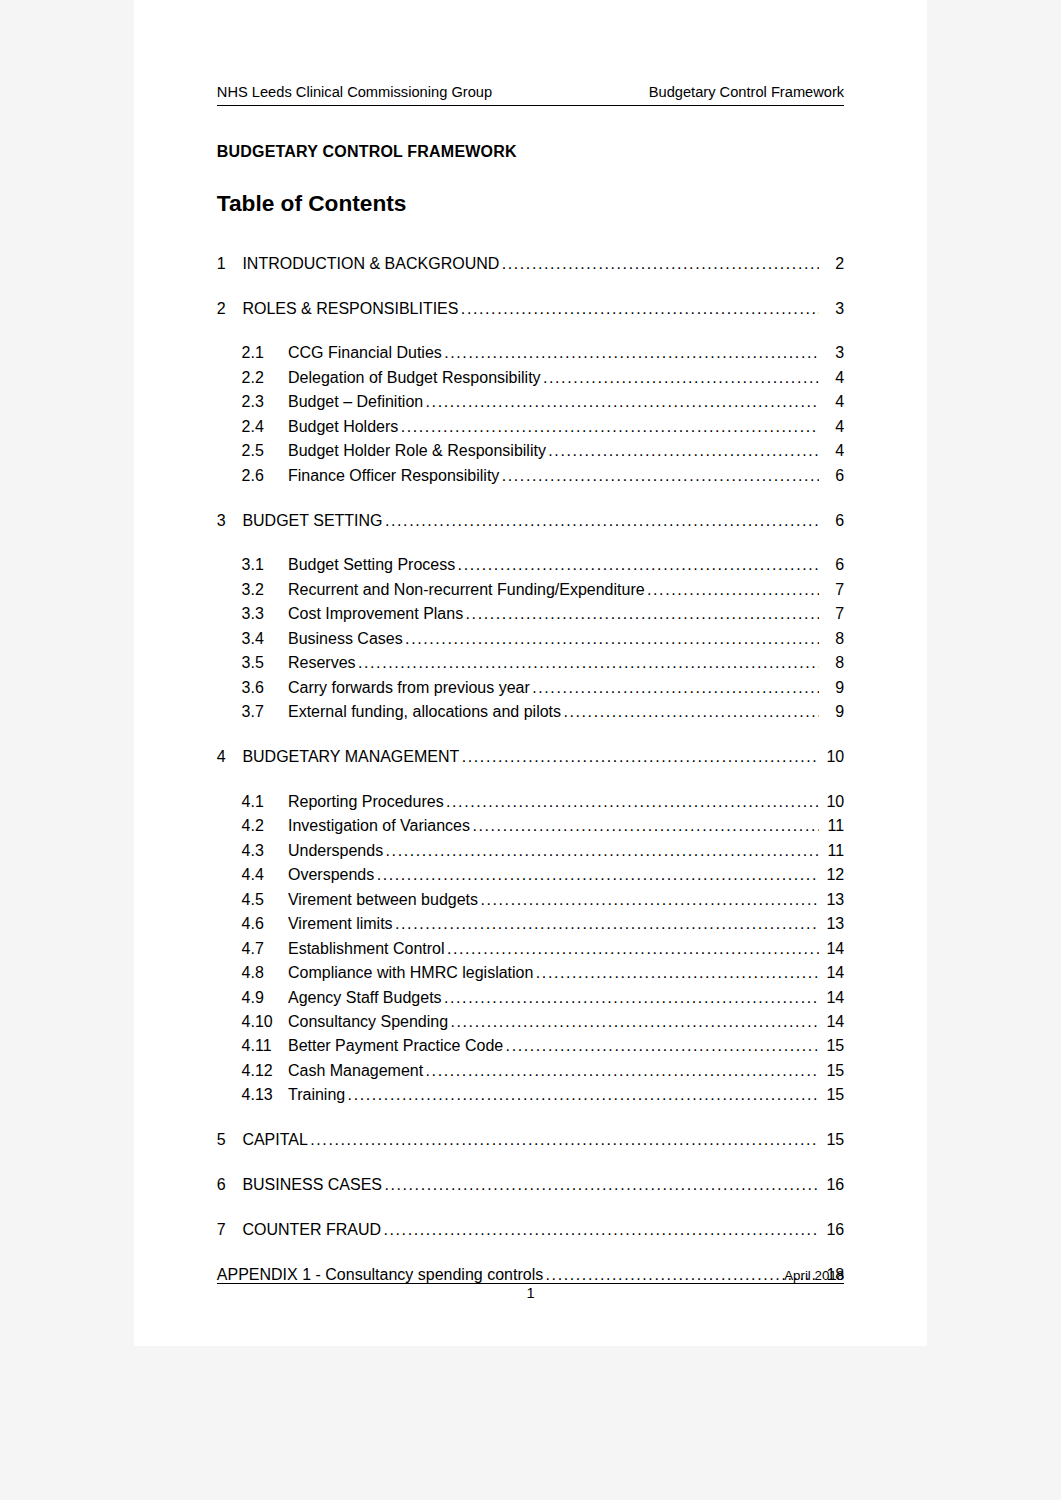NHS Leeds Clinical Commissioning Group Budgetary Control Framework
BUDGETARY CONTROL FRAMEWORK
Table of Contents
1 INTRODUCTION & BACKGROUND .................................................................. 2
2 ROLES & RESPONSIBLITIES .......................................................................... 3
2.1 CCG Financial Duties ................................................................................ 3
2.2 Delegation of Budget Responsibility ............................................................ 4
2.3 Budget – Definition .................................................................................... 4
2.4 Budget Holders .............................................................................................. 4
2.5 Budget Holder Role & Responsibility .......................................................... 4
2.6 Finance Officer Responsibility .................................................................... 6
3 BUDGET SETTING .............................................................................................. 6
3.1 Budget Setting Process ............................................................................ 6
3.2 Recurrent and Non-recurrent Funding/Expenditure .................................. 7
3.3 Cost Improvement Plans .......................................................................... 7
3.4 Business Cases ...................................................................................... 8
3.5 Reserves ..................................................................................................... 8
3.6 Carry forwards from previous year ............................................................ 9
3.7 External funding, allocations and pilots ..................................................... 9
4 BUDGETARY MANAGEMENT ....................................................................... 10
4.1 Reporting Procedures .............................................................................. 10
4.2 Investigation of Variances ......................................................................... 11
4.3 Underspends .......................................................................................... 11
4.4 Overspends ............................................................................................ 12
4.5 Virement between budgets ....................................................................... 13
4.6 Virement limits ......................................................................................... 13
4.7 Establishment Control ............................................................................. 14
4.8 Compliance with HMRC legislation ......................................................... 14
4.9 Agency Staff Budgets .............................................................................. 14
4.10 Consultancy Spending ............................................................................. 14
4.11 Better Payment Practice Code ............................................................... 15
4.12 Cash Management .................................................................................. 15
4.13 Training ..................................................................................................... 15
5 CAPITAL ......................................................................................................... 15
6 BUSINESS CASES ........................................................................................... 16
7 COUNTER FRAUD ........................................................................................... 16
APPENDIX 1 - Consultancy spending controls .......................................................... 18
April 2018
1